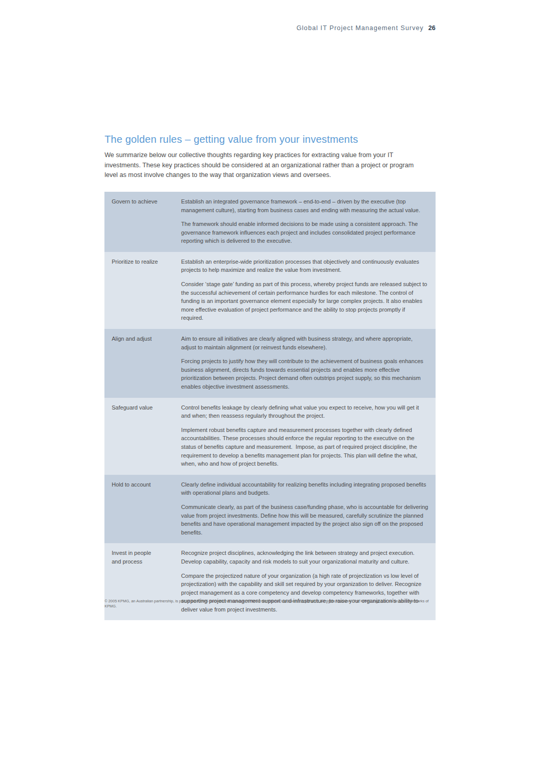Global IT Project Management Survey 26
The golden rules – getting value from your investments
We summarize below our collective thoughts regarding key practices for extracting value from your IT investments. These key practices should be considered at an organizational rather than a project or program level as most involve changes to the way that organization views and oversees.
| Govern to achieve | Establish an integrated governance framework – end-to-end – driven by the executive (top management culture), starting from business cases and ending with measuring the actual value. The framework should enable informed decisions to be made using a consistent approach. The governance framework influences each project and includes consolidated project performance reporting which is delivered to the executive. |
| Prioritize to realize | Establish an enterprise-wide prioritization processes that objectively and continuously evaluates projects to help maximize and realize the value from investment. Consider ‘stage gate’ funding as part of this process, whereby project funds are released subject to the successful achievement of certain performance hurdles for each milestone. The control of funding is an important governance element especially for large complex projects. It also enables more effective evaluation of project performance and the ability to stop projects promptly if required. |
| Align and adjust | Aim to ensure all initiatives are clearly aligned with business strategy, and where appropriate, adjust to maintain alignment (or reinvest funds elsewhere). Forcing projects to justify how they will contribute to the achievement of business goals enhances business alignment, directs funds towards essential projects and enables more effective prioritization between projects. Project demand often outstrips project supply, so this mechanism enables objective investment assessments. |
| Safeguard value | Control benefits leakage by clearly defining what value you expect to receive, how you will get it and when; then reassess regularly throughout the project. Implement robust benefits capture and measurement processes together with clearly defined accountabilities. These processes should enforce the regular reporting to the executive on the status of benefits capture and measurement. Impose, as part of required project discipline, the requirement to develop a benefits management plan for projects. This plan will define the what, when, who and how of project benefits. |
| Hold to account | Clearly define individual accountability for realizing benefits including integrating proposed benefits with operational plans and budgets. Communicate clearly, as part of the business case/funding phase, who is accountable for delivering value from project investments. Define how this will be measured, carefully scrutinize the planned benefits and have operational management impacted by the project also sign off on the proposed benefits. |
| Invest in people and process | Recognize project disciplines, acknowledging the link between strategy and project execution. Develop capability, capacity and risk models to suit your organizational maturity and culture. Compare the projectized nature of your organization (a high rate of projectization vs low level of projectization) with the capability and skill set required by your organization to deliver. Recognize project management as a core competency and develop competency frameworks, together with supporting project management support and infrastructure, to raise your organization’s ability to deliver value from project investments. |
© 2005 KPMG, an Australian partnership, is part of the KPMG International network. KPMG International is a Swiss cooperative. All rights reserved. The KPMG logo and name are trademarks of KPMG.